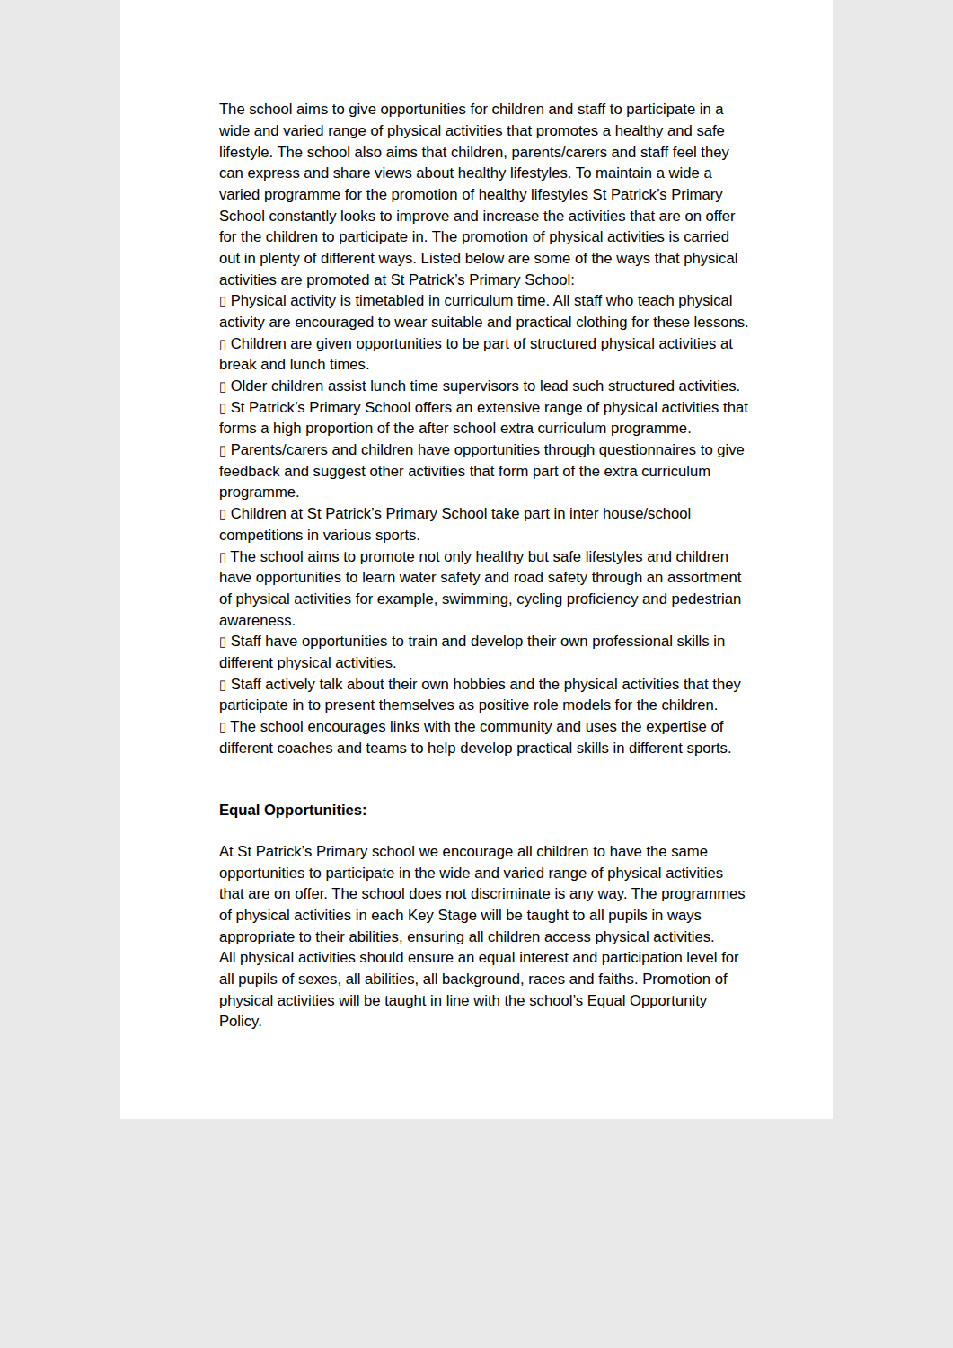The school aims to give opportunities for children and staff to participate in a wide and varied range of physical activities that promotes a healthy and safe lifestyle. The school also aims that children, parents/carers and staff feel they can express and share views about healthy lifestyles. To maintain a wide a varied programme for the promotion of healthy lifestyles St Patrick’s Primary School constantly looks to improve and increase the activities that are on offer for the children to participate in. The promotion of physical activities is carried out in plenty of different ways. Listed below are some of the ways that physical activities are promoted at St Patrick’s Primary School:
▯ Physical activity is timetabled in curriculum time. All staff who teach physical activity are encouraged to wear suitable and practical clothing for these lessons.
▯ Children are given opportunities to be part of structured physical activities at break and lunch times.
▯ Older children assist lunch time supervisors to lead such structured activities.
▯ St Patrick’s Primary School offers an extensive range of physical activities that forms a high proportion of the after school extra curriculum programme.
▯ Parents/carers and children have opportunities through questionnaires to give feedback and suggest other activities that form part of the extra curriculum programme.
▯ Children at St Patrick’s Primary School take part in inter house/school competitions in various sports.
▯ The school aims to promote not only healthy but safe lifestyles and children have opportunities to learn water safety and road safety through an assortment of physical activities for example, swimming, cycling proficiency and pedestrian awareness.
▯ Staff have opportunities to train and develop their own professional skills in different physical activities.
▯ Staff actively talk about their own hobbies and the physical activities that they participate in to present themselves as positive role models for the children.
▯ The school encourages links with the community and uses the expertise of different coaches and teams to help develop practical skills in different sports.
Equal Opportunities:
At St Patrick’s Primary school we encourage all children to have the same opportunities to participate in the wide and varied range of physical activities that are on offer. The school does not discriminate is any way. The programmes of physical activities in each Key Stage will be taught to all pupils in ways appropriate to their abilities, ensuring all children access physical activities.
All physical activities should ensure an equal interest and participation level for all pupils of sexes, all abilities, all background, races and faiths. Promotion of physical activities will be taught in line with the school’s Equal Opportunity Policy.